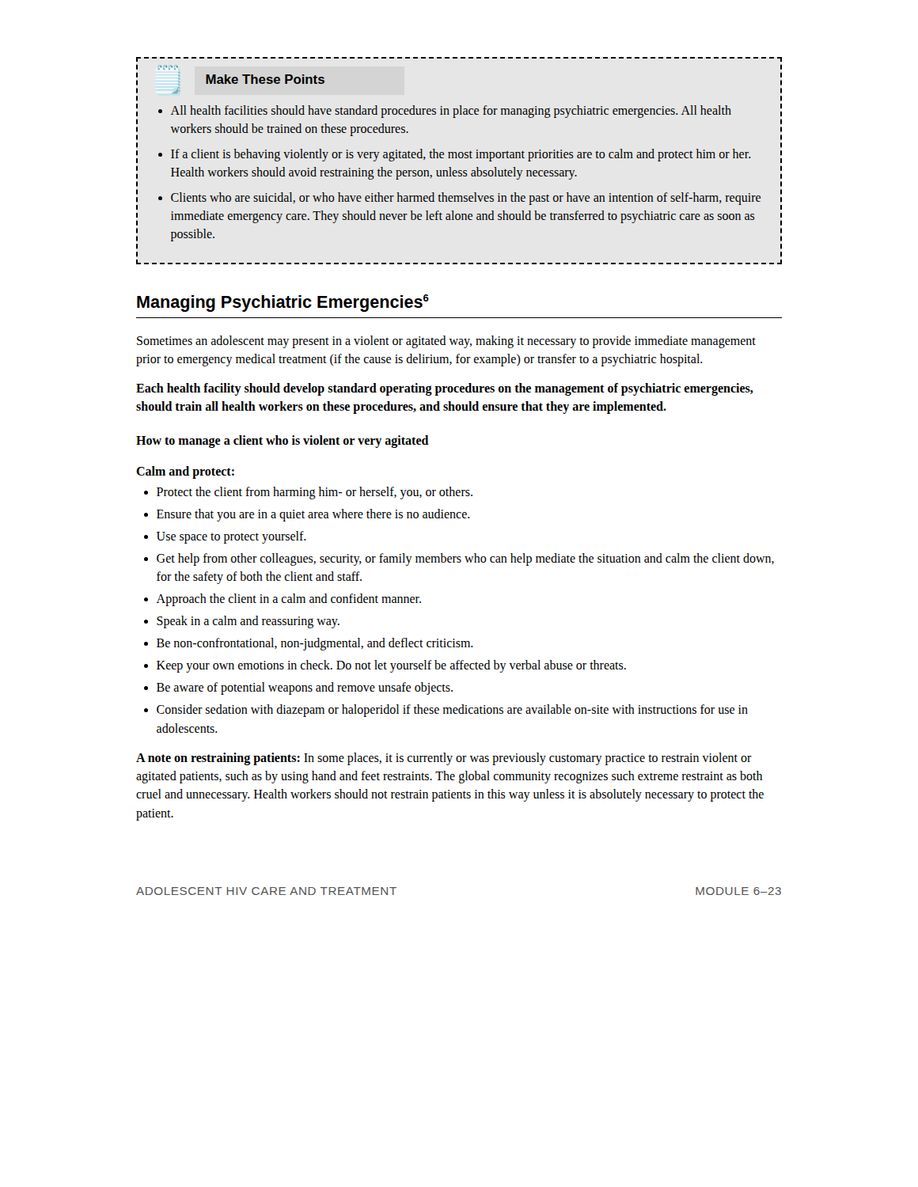🗒️ Make These Points
All health facilities should have standard procedures in place for managing psychiatric emergencies. All health workers should be trained on these procedures.
If a client is behaving violently or is very agitated, the most important priorities are to calm and protect him or her. Health workers should avoid restraining the person, unless absolutely necessary.
Clients who are suicidal, or who have either harmed themselves in the past or have an intention of self-harm, require immediate emergency care. They should never be left alone and should be transferred to psychiatric care as soon as possible.
Managing Psychiatric Emergencies6
Sometimes an adolescent may present in a violent or agitated way, making it necessary to provide immediate management prior to emergency medical treatment (if the cause is delirium, for example) or transfer to a psychiatric hospital.
Each health facility should develop standard operating procedures on the management of psychiatric emergencies, should train all health workers on these procedures, and should ensure that they are implemented.
How to manage a client who is violent or very agitated
Calm and protect:
Protect the client from harming him- or herself, you, or others.
Ensure that you are in a quiet area where there is no audience.
Use space to protect yourself.
Get help from other colleagues, security, or family members who can help mediate the situation and calm the client down, for the safety of both the client and staff.
Approach the client in a calm and confident manner.
Speak in a calm and reassuring way.
Be non-confrontational, non-judgmental, and deflect criticism.
Keep your own emotions in check. Do not let yourself be affected by verbal abuse or threats.
Be aware of potential weapons and remove unsafe objects.
Consider sedation with diazepam or haloperidol if these medications are available on-site with instructions for use in adolescents.
A note on restraining patients: In some places, it is currently or was previously customary practice to restrain violent or agitated patients, such as by using hand and feet restraints. The global community recognizes such extreme restraint as both cruel and unnecessary. Health workers should not restrain patients in this way unless it is absolutely necessary to protect the patient.
ADOLESCENT HIV CARE AND TREATMENT MODULE 6–23